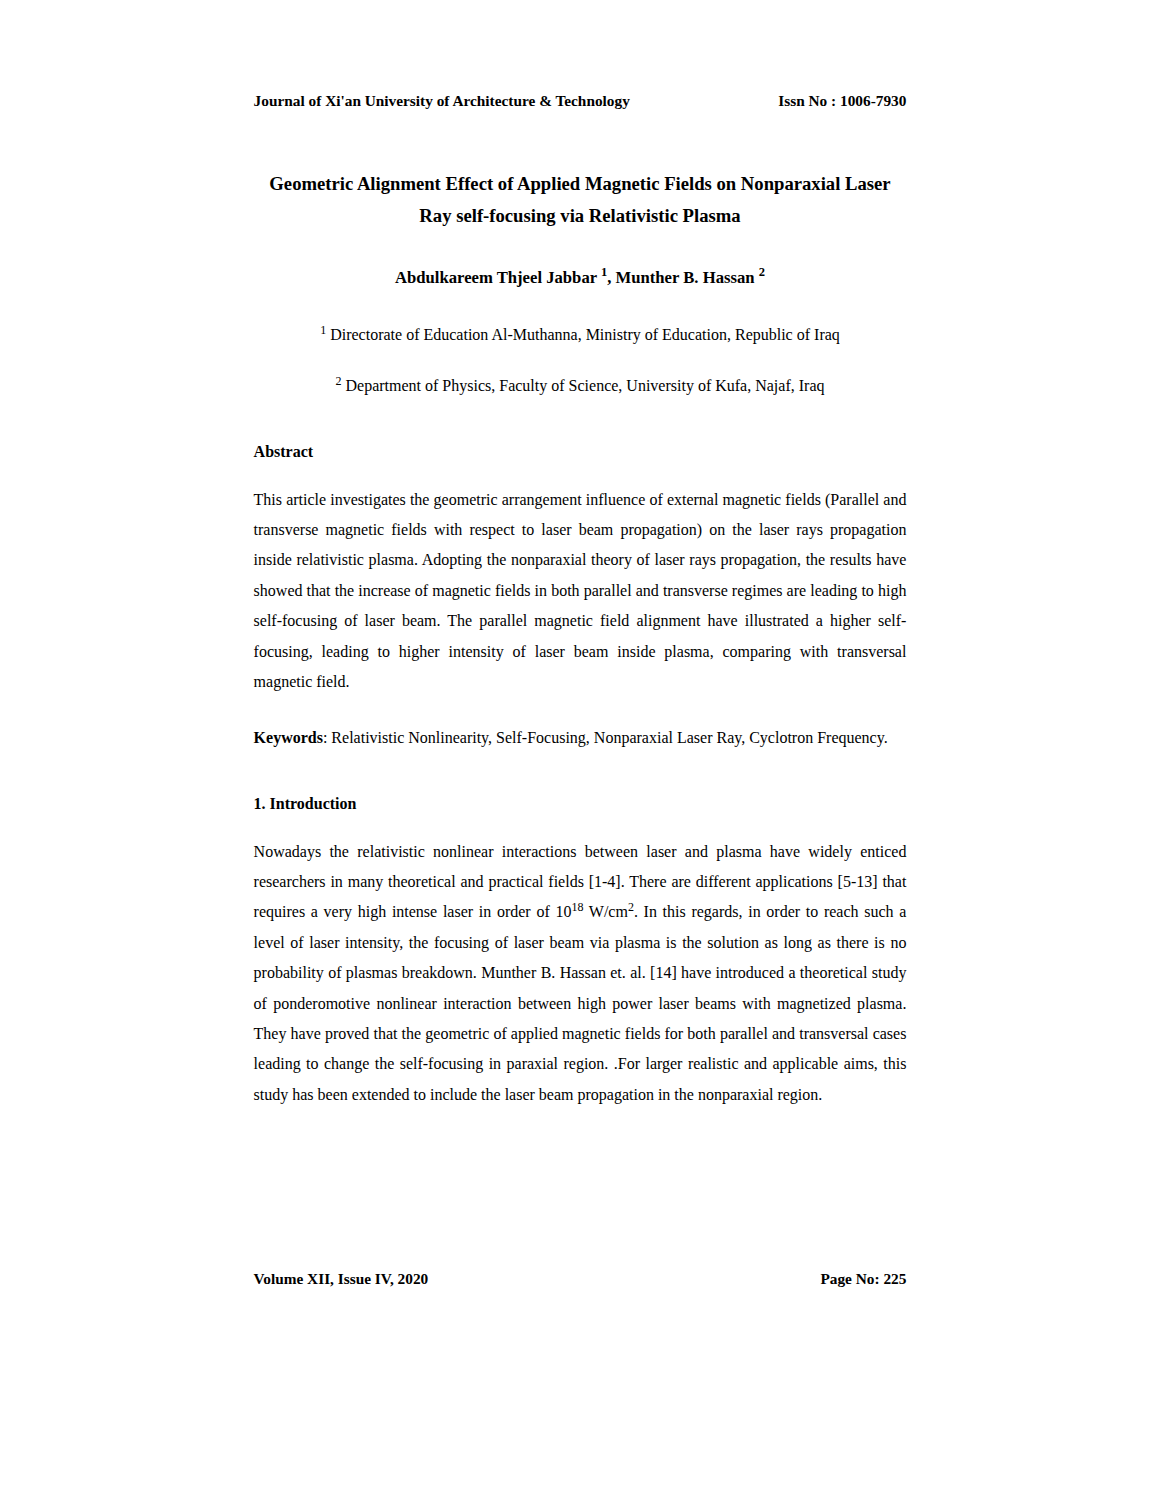Journal of Xi'an University of Architecture & Technology Issn No : 1006-7930
Geometric Alignment Effect of Applied Magnetic Fields on Nonparaxial Laser Ray self-focusing via Relativistic Plasma
Abdulkareem Thjeel Jabbar 1, Munther B. Hassan 2
1 Directorate of Education Al-Muthanna, Ministry of Education, Republic of Iraq
2 Department of Physics, Faculty of Science, University of Kufa, Najaf, Iraq
Abstract
This article investigates the geometric arrangement influence of external magnetic fields (Parallel and transverse magnetic fields with respect to laser beam propagation) on the laser rays propagation inside relativistic plasma. Adopting the nonparaxial theory of laser rays propagation, the results have showed that the increase of magnetic fields in both parallel and transverse regimes are leading to high self-focusing of laser beam. The parallel magnetic field alignment have illustrated a higher self-focusing, leading to higher intensity of laser beam inside plasma, comparing with transversal magnetic field.
Keywords: Relativistic Nonlinearity, Self-Focusing, Nonparaxial Laser Ray, Cyclotron Frequency.
1. Introduction
Nowadays the relativistic nonlinear interactions between laser and plasma have widely enticed researchers in many theoretical and practical fields [1-4]. There are different applications [5-13] that requires a very high intense laser in order of 1018 W/cm2. In this regards, in order to reach such a level of laser intensity, the focusing of laser beam via plasma is the solution as long as there is no probability of plasmas breakdown. Munther B. Hassan et. al. [14] have introduced a theoretical study of ponderomotive nonlinear interaction between high power laser beams with magnetized plasma. They have proved that the geometric of applied magnetic fields for both parallel and transversal cases leading to change the self-focusing in paraxial region. .For larger realistic and applicable aims, this study has been extended to include the laser beam propagation in the nonparaxial region.
Volume XII, Issue IV, 2020 Page No: 225